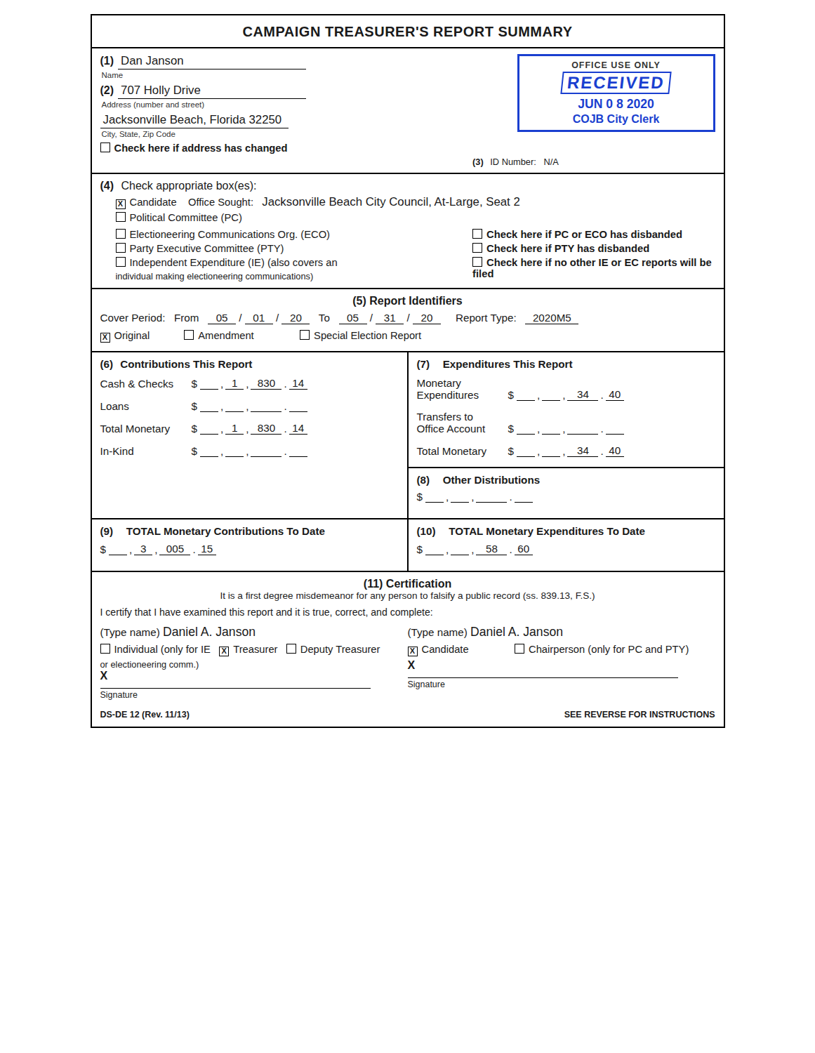CAMPAIGN TREASURER'S REPORT SUMMARY
(1) Dan Janson
Name
(2) 707 Holly Drive
Address (number and street)
Jacksonville Beach, Florida 32250
City, State, Zip Code
Check here if address has changed
OFFICE USE ONLY
RECEIVED
JUN 0 8 2020
COJB City Clerk
(3) ID Number: N/A
(4) Check appropriate box(es):
Candidate Office Sought: Jacksonville Beach City Council, At-Large, Seat 2
Political Committee (PC)
Electioneering Communications Org. (ECO)
Party Executive Committee (PTY)
Independent Expenditure (IE) (also covers an
individual making electioneering communications)
Check here if PC or ECO has disbanded
Check here if PTY has disbanded
Check here if no other IE or EC reports will be filed
(5) Report Identifiers
Cover Period: From 05 / 01 / 20 To 05 / 31 / 20 Report Type: 2020M5
Original Amendment Special Election Report
(6) Contributions This Report
Cash & Checks
$ , 1, 830. 14
Loans
$ , , .
Total Monetary
$ , 1, 830. 14
In-Kind
$ , , .
(7) Expenditures This Report
Monetary
Expenditures
$ , , 34. 40
Transfers to
Office Account
$ , , .
Total Monetary
$ , , 34. 40
(8) Other Distributions
$ , , .
(9) TOTAL Monetary Contributions To Date
$ , 3, 005. 15
(10) TOTAL Monetary Expenditures To Date
$ , , 58. 60
(11) Certification
It is a first degree misdemeanor for any person to falsify a public record (ss. 839.13, F.S.)
I certify that I have examined this report and it is true, correct, and complete:
(Type name) Daniel A. Janson
Individual (only for IE Treasurer Deputy Treasurer
or electioneering comm.)
X
Signature
(Type name) Daniel A. Janson
Candidate Chairperson (only for PC and PTY)
X
Signature
DS-DE 12 (Rev. 11/13)
SEE REVERSE FOR INSTRUCTIONS